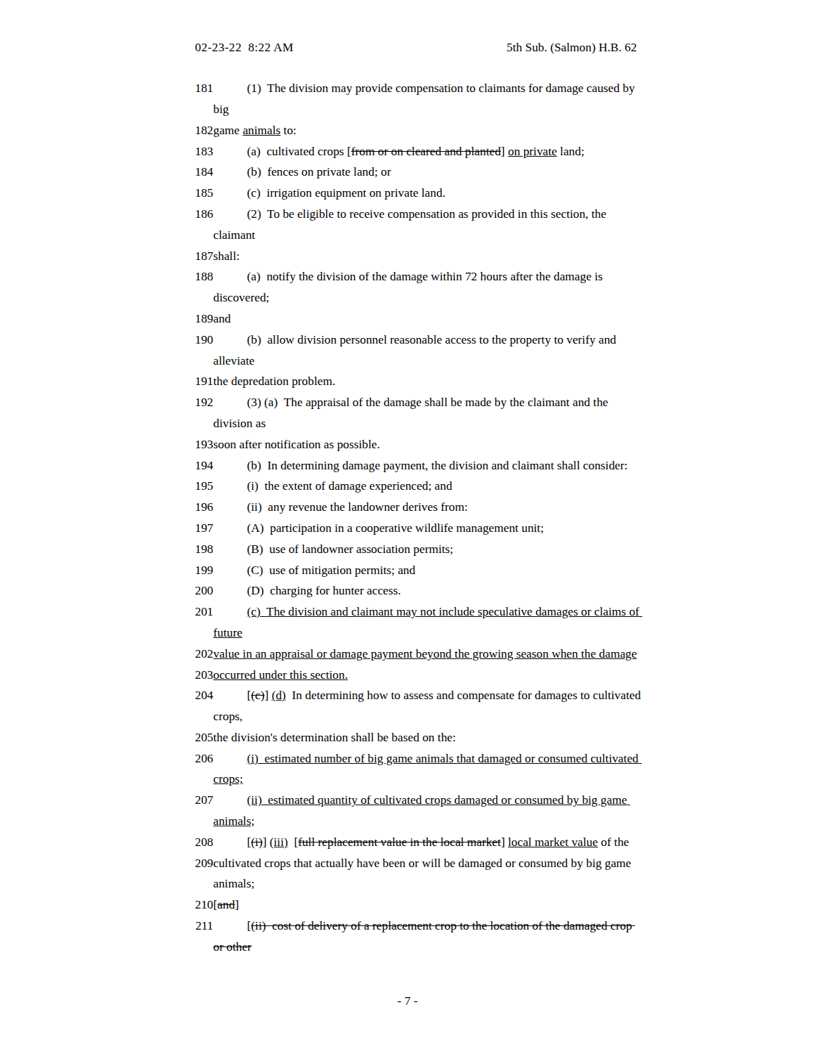02-23-22 8:22 AM 5th Sub. (Salmon) H.B. 62
| 181 | (1) The division may provide compensation to claimants for damage caused by big |
| 182 | game animals to: |
| 183 | (a) cultivated crops [ from or on cleared and planted ] on private land; |
| 184 | (b) fences on private land; or |
| 185 | (c) irrigation equipment on private land. |
| 186 | (2) To be eligible to receive compensation as provided in this section, the claimant |
| 187 | shall: |
| 188 | (a) notify the division of the damage within 72 hours after the damage is discovered; |
| 189 | and |
| 190 | (b) allow division personnel reasonable access to the property to verify and alleviate |
| 191 | the depredation problem. |
| 192 | (3) (a) The appraisal of the damage shall be made by the claimant and the division as |
| 193 | soon after notification as possible. |
| 194 | (b) In determining damage payment, the division and claimant shall consider: |
| 195 | (i) the extent of damage experienced; and |
| 196 | (ii) any revenue the landowner derives from: |
| 197 | (A) participation in a cooperative wildlife management unit; |
| 198 | (B) use of landowner association permits; |
| 199 | (C) use of mitigation permits; and |
| 200 | (D) charging for hunter access. |
| 201 | (c) The division and claimant may not include speculative damages or claims of future |
| 202 | value in an appraisal or damage payment beyond the growing season when the damage |
| 203 | occurred under this section. |
| 204 | [ (c) ] (d) In determining how to assess and compensate for damages to cultivated crops, |
| 205 | the division's determination shall be based on the: |
| 206 | (i) estimated number of big game animals that damaged or consumed cultivated crops; |
| 207 | (ii) estimated quantity of cultivated crops damaged or consumed by big game animals; |
| 208 | [ (i) ] (iii) [ full replacement value in the local market ] local market value of the |
| 209 | cultivated crops that actually have been or will be damaged or consumed by big game animals; |
| 210 | [ and ] |
| 211 | [ (ii) cost of delivery of a replacement crop to the location of the damaged crop or other |
- 7 -